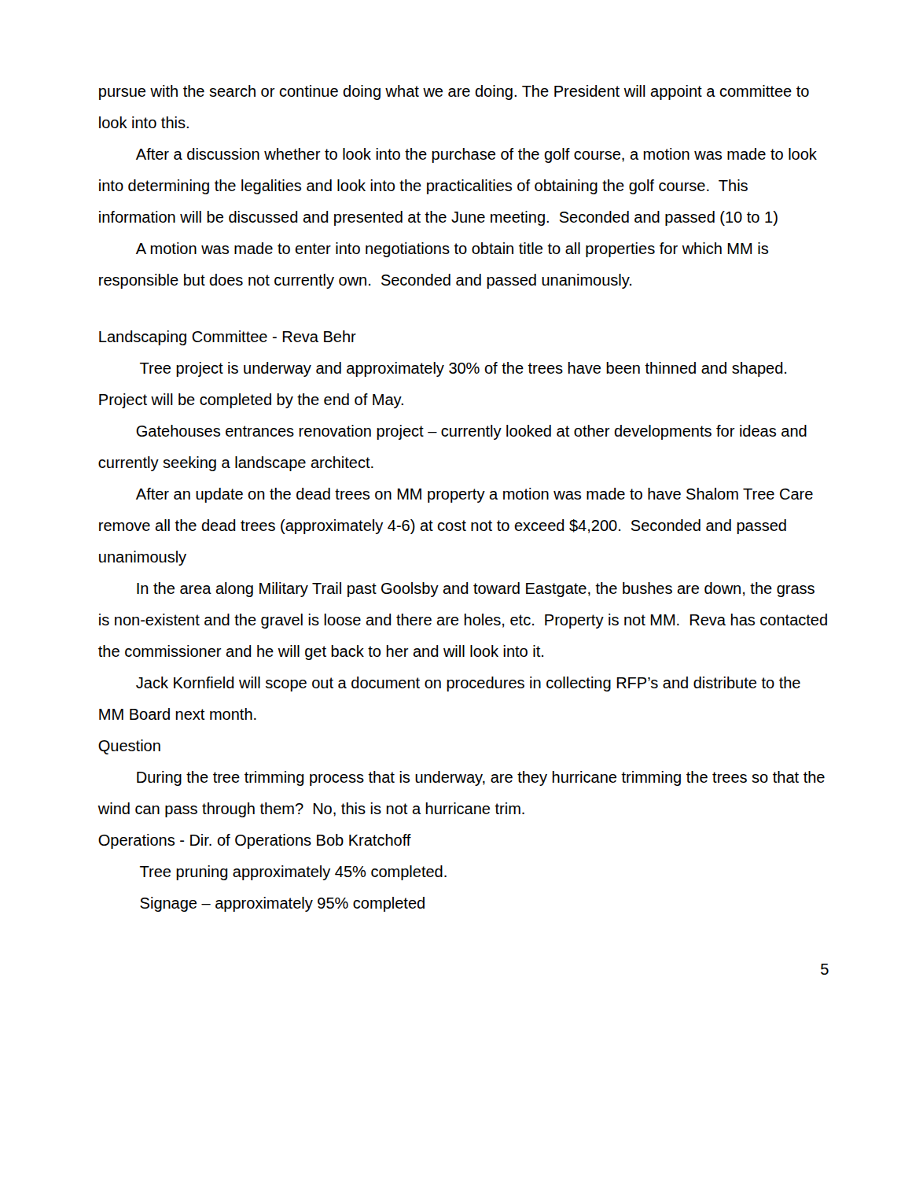pursue with the search or continue doing what we are doing. The President will appoint a committee to look into this.
After a discussion whether to look into the purchase of the golf course, a motion was made to look into determining the legalities and look into the practicalities of obtaining the golf course. This information will be discussed and presented at the June meeting. Seconded and passed (10 to 1)
A motion was made to enter into negotiations to obtain title to all properties for which MM is responsible but does not currently own. Seconded and passed unanimously.
Landscaping Committee - Reva Behr
Tree project is underway and approximately 30% of the trees have been thinned and shaped. Project will be completed by the end of May.
Gatehouses entrances renovation project – currently looked at other developments for ideas and currently seeking a landscape architect.
After an update on the dead trees on MM property a motion was made to have Shalom Tree Care remove all the dead trees (approximately 4-6) at cost not to exceed $4,200. Seconded and passed unanimously
In the area along Military Trail past Goolsby and toward Eastgate, the bushes are down, the grass is non-existent and the gravel is loose and there are holes, etc. Property is not MM. Reva has contacted the commissioner and he will get back to her and will look into it.
Jack Kornfield will scope out a document on procedures in collecting RFP’s and distribute to the MM Board next month.
Question
During the tree trimming process that is underway, are they hurricane trimming the trees so that the wind can pass through them? No, this is not a hurricane trim.
Operations - Dir. of Operations Bob Kratchoff
Tree pruning approximately 45% completed.
Signage – approximately 95% completed
5